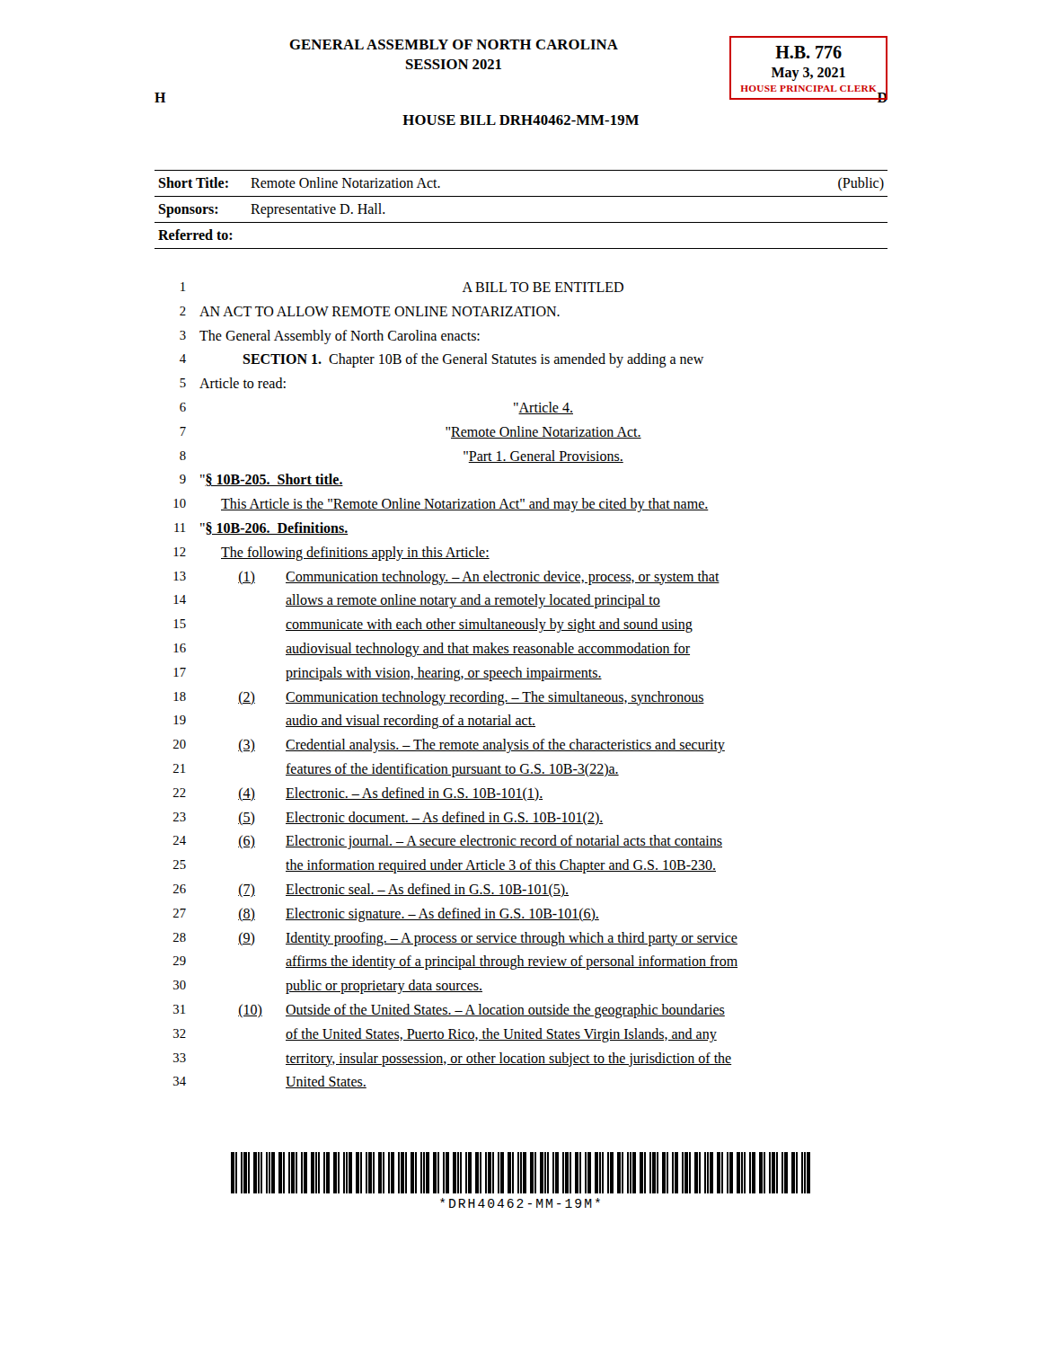H.B. 776
May 3, 2021
HOUSE PRINCIPAL CLERK
GENERAL ASSEMBLY OF NORTH CAROLINA
SESSION 2021
H D
HOUSE BILL DRH40462-MM-19M
| Short Title: | Remote Online Notarization Act. | (Public) |
| Sponsors: | Representative D. Hall. |
| Referred to: | |
| 1 | A BILL TO BE ENTITLED |
| 2 | AN ACT TO ALLOW REMOTE ONLINE NOTARIZATION. |
| 3 | The General Assembly of North Carolina enacts: |
| 4 | SECTION 1. Chapter 10B of the General Statutes is amended by adding a new |
| 5 | Article to read: |
| 6 | " Article 4. |
| 7 | " Remote Online Notarization Act. |
| 8 | " Part 1. General Provisions. |
| 9 | " § 10B-205. Short title. |
| 10 | This Article is the "Remote Online Notarization Act" and may be cited by that name. |
| 11 | " § 10B-206. Definitions. |
| 12 | The following definitions apply in this Article: |
| 13 | (1) Communication technology. – An electronic device, process, or system that |
| 14 | allows a remote online notary and a remotely located principal to |
| 15 | communicate with each other simultaneously by sight and sound using |
| 16 | audiovisual technology and that makes reasonable accommodation for |
| 17 | principals with vision, hearing, or speech impairments. |
| 18 | (2) Communication technology recording. – The simultaneous, synchronous |
| 19 | audio and visual recording of a notarial act. |
| 20 | (3) Credential analysis. – The remote analysis of the characteristics and security |
| 21 | features of the identification pursuant to G.S. 10B-3(22)a. |
| 22 | (4) Electronic. – As defined in G.S. 10B-101(1). |
| 23 | (5) Electronic document. – As defined in G.S. 10B-101(2). |
| 24 | (6) Electronic journal. – A secure electronic record of notarial acts that contains |
| 25 | the information required under Article 3 of this Chapter and G.S. 10B-230. |
| 26 | (7) Electronic seal. – As defined in G.S. 10B-101(5). |
| 27 | (8) Electronic signature. – As defined in G.S. 10B-101(6). |
| 28 | (9) Identity proofing. – A process or service through which a third party or service |
| 29 | affirms the identity of a principal through review of personal information from |
| 30 | public or proprietary data sources. |
| 31 | (10) Outside of the United States. – A location outside the geographic boundaries |
| 32 | of the United States, Puerto Rico, the United States Virgin Islands, and any |
| 33 | territory, insular possession, or other location subject to the jurisdiction of the |
| 34 | United States. |
*DRH40462-MM-19M*